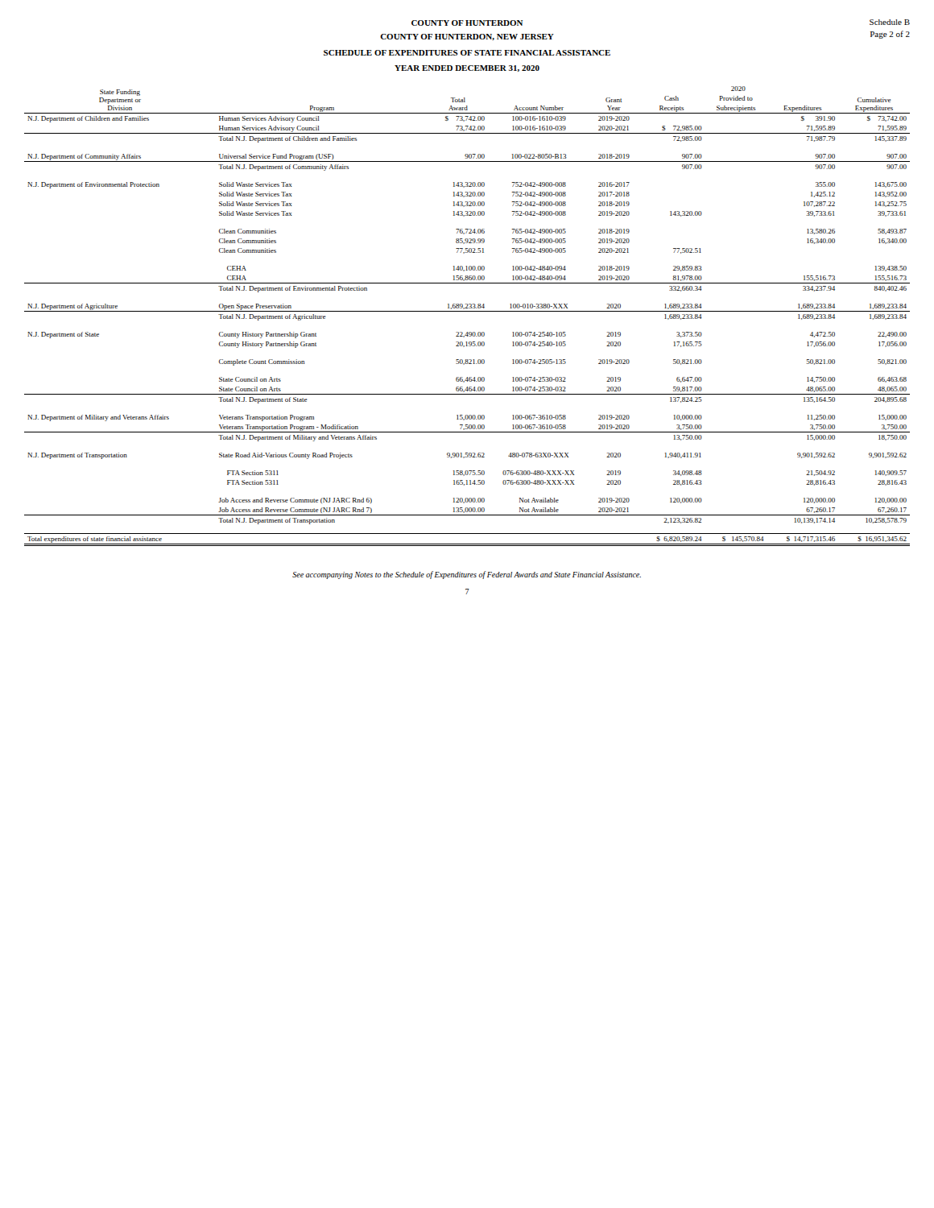Schedule B
Page 2 of 2
COUNTY OF HUNTERDON
COUNTY OF HUNTERDON, NEW JERSEY
SCHEDULE OF EXPENDITURES OF STATE FINANCIAL ASSISTANCE
YEAR ENDED DECEMBER 31, 2020
| State Funding Department or Division | Program | Total Award | Account Number | Grant Year | 2020 | Cumulative Expenditures |
| --- | --- | --- | --- | --- | --- | --- |
| Cash | Provided to | |
| Receipts | Subrecipients | Expenditures |
| N.J. Department of Children and Families | Human Services Advisory Council | $ 73,742.00 | 100-016-1610-039 | 2019-2020 | | | $ 391.90 | $ 73,742.00 |
| | Human Services Advisory Council | 73,742.00 | 100-016-1610-039 | 2020-2021 | $ 72,985.00 | | 71,595.89 | 71,595.89 |
| | Total N.J. Department of Children and Families | | | | 72,985.00 | | 71,987.79 | 145,337.89 |
| N.J. Department of Community Affairs | Universal Service Fund Program (USF) | 907.00 | 100-022-8050-B13 | 2018-2019 | 907.00 | | 907.00 | 907.00 |
| | Total N.J. Department of Community Affairs | | | | 907.00 | | 907.00 | 907.00 |
| N.J. Department of Environmental Protection | Solid Waste Services Tax | 143,320.00 | 752-042-4900-008 | 2016-2017 | | | 355.00 | 143,675.00 |
| | Solid Waste Services Tax | 143,320.00 | 752-042-4900-008 | 2017-2018 | | | 1,425.12 | 143,952.00 |
| | Solid Waste Services Tax | 143,320.00 | 752-042-4900-008 | 2018-2019 | | | 107,287.22 | 143,252.75 |
| | Solid Waste Services Tax | 143,320.00 | 752-042-4900-008 | 2019-2020 | 143,320.00 | | 39,733.61 | 39,733.61 |
| | Clean Communities | 76,724.06 | 765-042-4900-005 | 2018-2019 | | | 13,580.26 | 58,493.87 |
| | Clean Communities | 85,929.99 | 765-042-4900-005 | 2019-2020 | | | 16,340.00 | 16,340.00 |
| | Clean Communities | 77,502.51 | 765-042-4900-005 | 2020-2021 | 77,502.51 | | | |
| | CEHA | 140,100.00 | 100-042-4840-094 | 2018-2019 | 29,859.83 | | | 139,438.50 |
| | CEHA | 156,860.00 | 100-042-4840-094 | 2019-2020 | 81,978.00 | | 155,516.73 | 155,516.73 |
| | Total N.J. Department of Environmental Protection | | | | 332,660.34 | | 334,237.94 | 840,402.46 |
| N.J. Department of Agriculture | Open Space Preservation | 1,689,233.84 | 100-010-3380-XXX | 2020 | 1,689,233.84 | | 1,689,233.84 | 1,689,233.84 |
| | Total N.J. Department of Agriculture | | | | 1,689,233.84 | | 1,689,233.84 | 1,689,233.84 |
| N.J. Department of State | County History Partnership Grant | 22,490.00 | 100-074-2540-105 | 2019 | 3,373.50 | | 4,472.50 | 22,490.00 |
| | County History Partnership Grant | 20,195.00 | 100-074-2540-105 | 2020 | 17,165.75 | | 17,056.00 | 17,056.00 |
| | Complete Count Commission | 50,821.00 | 100-074-2505-135 | 2019-2020 | 50,821.00 | | 50,821.00 | 50,821.00 |
| | State Council on Arts | 66,464.00 | 100-074-2530-032 | 2019 | 6,647.00 | | 14,750.00 | 66,463.68 |
| | State Council on Arts | 66,464.00 | 100-074-2530-032 | 2020 | 59,817.00 | | 48,065.00 | 48,065.00 |
| | Total N.J. Department of State | | | | 137,824.25 | | 135,164.50 | 204,895.68 |
| N.J. Department of Military and Veterans Affairs | Veterans Transportation Program | 15,000.00 | 100-067-3610-058 | 2019-2020 | 10,000.00 | | 11,250.00 | 15,000.00 |
| | Veterans Transportation Program - Modification | 7,500.00 | 100-067-3610-058 | 2019-2020 | 3,750.00 | | 3,750.00 | 3,750.00 |
| | Total N.J. Department of Military and Veterans Affairs | | | | 13,750.00 | | 15,000.00 | 18,750.00 |
| N.J. Department of Transportation | State Road Aid-Various County Road Projects | 9,901,592.62 | 480-078-63X0-XXX | 2020 | 1,940,411.91 | | 9,901,592.62 | 9,901,592.62 |
| | FTA Section 5311 | 158,075.50 | 076-6300-480-XXX-XX | 2019 | 34,098.48 | | 21,504.92 | 140,909.57 |
| | FTA Section 5311 | 165,114.50 | 076-6300-480-XXX-XX | 2020 | 28,816.43 | | 28,816.43 | 28,816.43 |
| | Job Access and Reverse Commute (NJ JARC Rnd 6) | 120,000.00 | Not Available | 2019-2020 | 120,000.00 | | 120,000.00 | 120,000.00 |
| | Job Access and Reverse Commute (NJ JARC Rnd 7) | 135,000.00 | Not Available | 2020-2021 | | | 67,260.17 | 67,260.17 |
| | Total N.J. Department of Transportation | | | | 2,123,326.82 | | 10,139,174.14 | 10,258,578.79 |
| Total expenditures of state financial assistance | | | | | $ 6,820,589.24 | $ 145,570.84 | $ 14,717,315.46 | $ 16,951,345.62 |
See accompanying Notes to the Schedule of Expenditures of Federal Awards and State Financial Assistance.
7